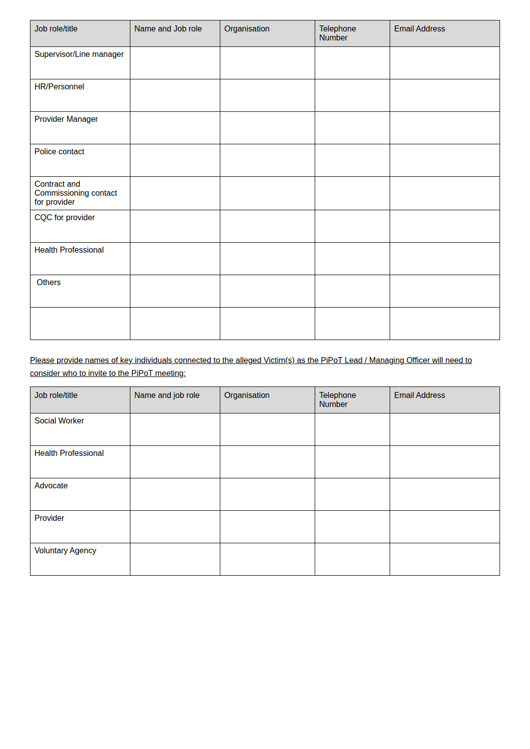| Job role/title | Name and Job role | Organisation | Telephone Number | Email Address |
| --- | --- | --- | --- | --- |
| Supervisor/Line manager | | | | |
| HR/Personnel | | | | |
| Provider Manager | | | | |
| Police contact | | | | |
| Contract and Commissioning contact for provider | | | | |
| CQC for provider | | | | |
| Health Professional | | | | |
| Others | | | | |
Please provide names of key individuals connected to the alleged Victim(s) as the PiPoT Lead / Managing Officer will need to consider who to invite to the PiPoT meeting:
| Job role/title | Name and job role | Organisation | Telephone Number | Email Address |
| --- | --- | --- | --- | --- |
| Social Worker | | | | |
| Health Professional | | | | |
| Advocate | | | | |
| Provider | | | | |
| Voluntary Agency | | | | |